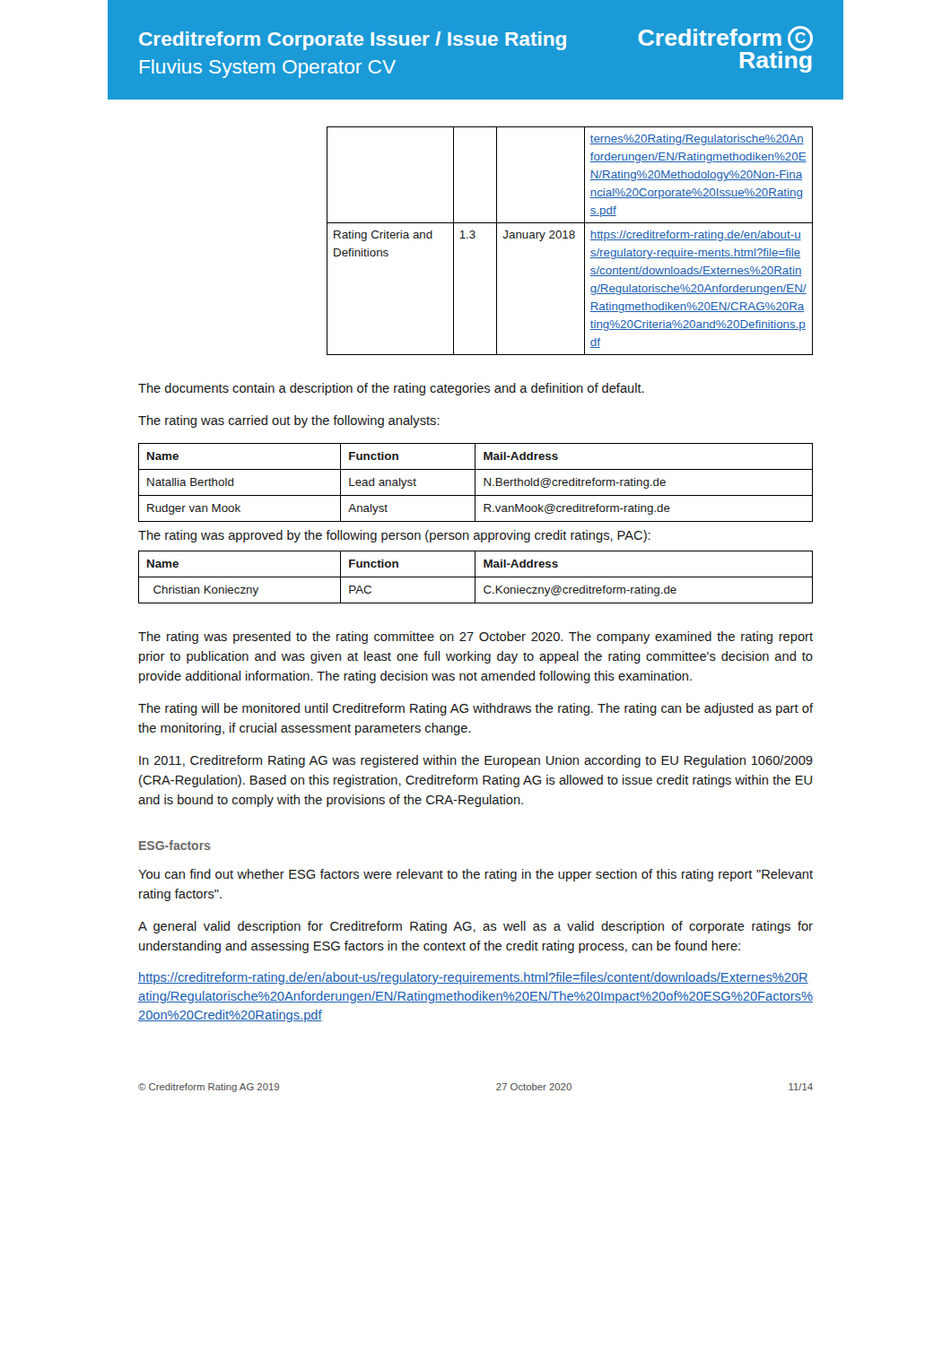Creditreform Corporate Issuer / Issue Rating
Fluvius System Operator CV
CreditreformC Rating
| | | | ternes%20Rating/Regulatorische%20Anforderungen/EN/Ratingmethodiken%20EN/Rating%20Methodology%20Non-Financial%20Corporate%20Issue%20Ratings.pdf |
| Rating Criteria and Definitions | 1.3 | January 2018 | https://creditreform-rating.de/en/about-us/regulatory-require-ments.html?file=files/content/downloads/Externes%20Rating/Regulatorische%20Anforderungen/EN/Ratingmethodiken%20EN/CRAG%20Rating%20Criteria%20and%20Definitions.pdf |
The documents contain a description of the rating categories and a definition of default.
The rating was carried out by the following analysts:
| Name | Function | Mail-Address |
| --- | --- | --- |
| Natallia Berthold | Lead analyst | N.Berthold@creditreform-rating.de |
| Rudger van Mook | Analyst | R.vanMook@creditreform-rating.de |
The rating was approved by the following person (person approving credit ratings, PAC):
| Name | Function | Mail-Address |
| --- | --- | --- |
| Christian Konieczny | PAC | C.Konieczny@creditreform-rating.de |
The rating was presented to the rating committee on 27 October 2020. The company examined the rating report prior to publication and was given at least one full working day to appeal the rating committee's decision and to provide additional information. The rating decision was not amended following this examination.
The rating will be monitored until Creditreform Rating AG withdraws the rating. The rating can be adjusted as part of the monitoring, if crucial assessment parameters change.
In 2011, Creditreform Rating AG was registered within the European Union according to EU Regulation 1060/2009 (CRA-Regulation). Based on this registration, Creditreform Rating AG is allowed to issue credit ratings within the EU and is bound to comply with the provisions of the CRA-Regulation.
ESG-factors
You can find out whether ESG factors were relevant to the rating in the upper section of this rating report "Relevant rating factors".
A general valid description for Creditreform Rating AG, as well as a valid description of corporate ratings for understanding and assessing ESG factors in the context of the credit rating process, can be found here:
https://creditreform-rating.de/en/about-us/regulatory-requirements.html?file=files/content/downloads/Externes%20Rating/Regulatorische%20Anforderungen/EN/Ratingmethodiken%20EN/The%20Impact%20of%20ESG%20Factors%20on%20Credit%20Ratings.pdf
© Creditreform Rating AG 2019
27 October 2020
11/14